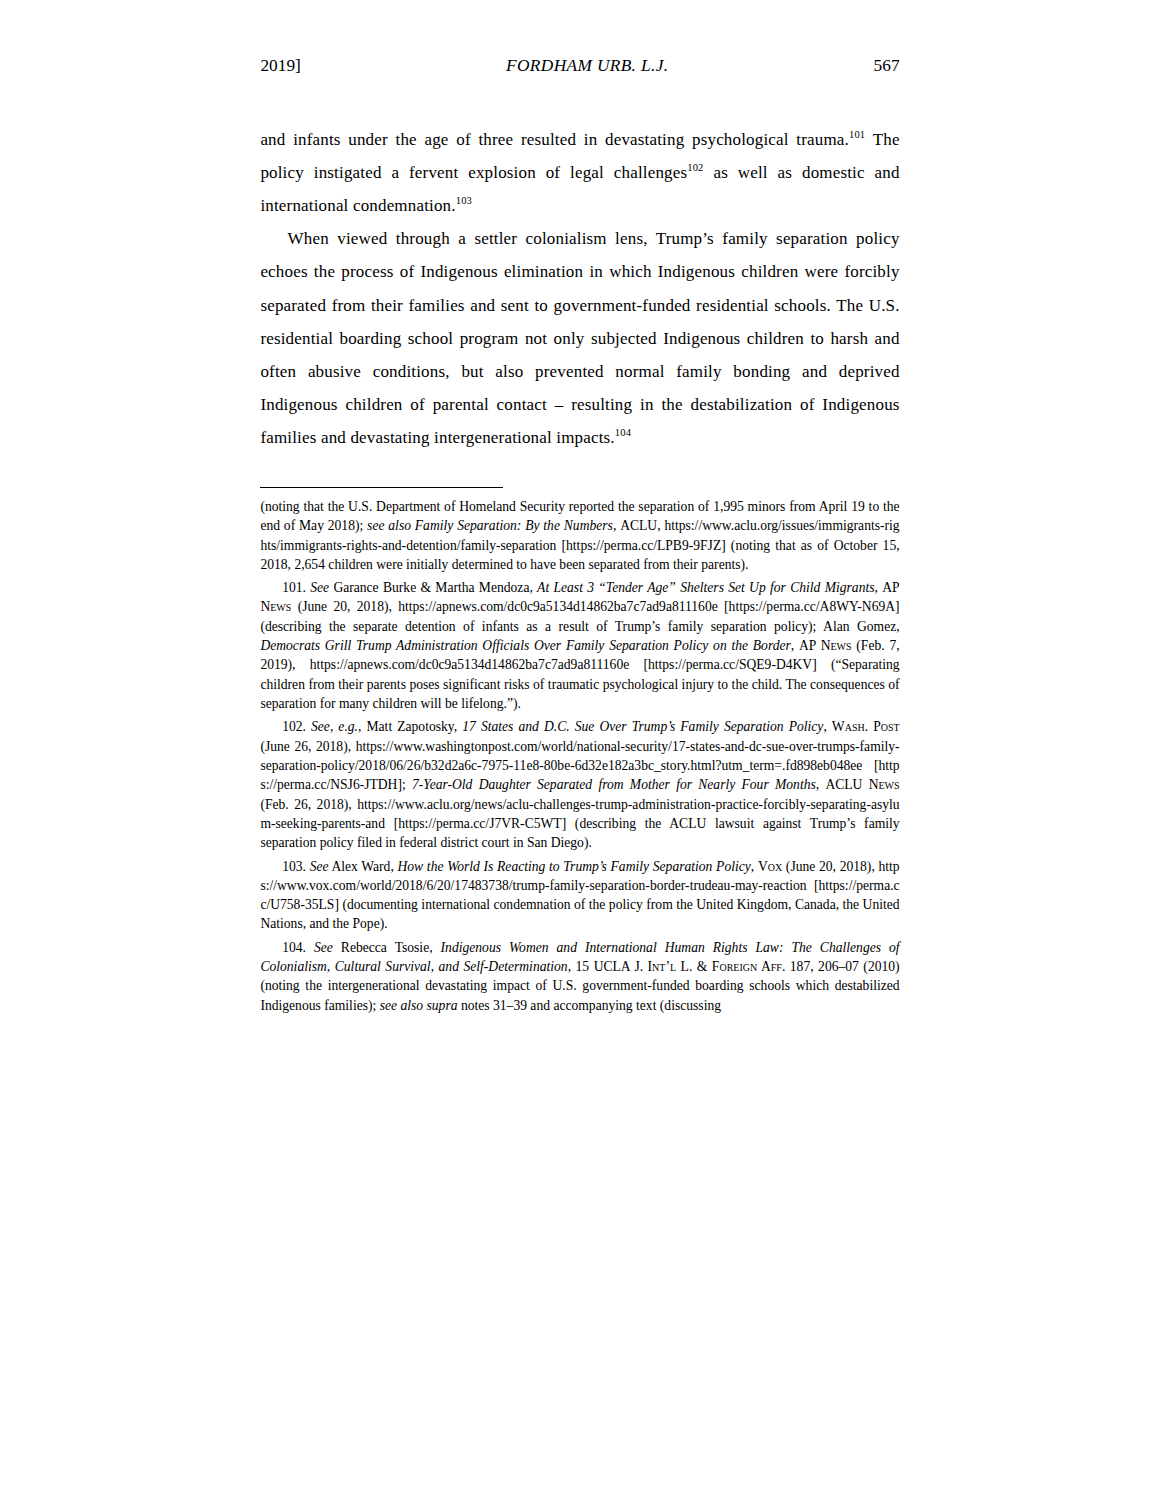2019] FORDHAM URB. L.J. 567
and infants under the age of three resulted in devastating psychological trauma.101 The policy instigated a fervent explosion of legal challenges102 as well as domestic and international condemnation.103
When viewed through a settler colonialism lens, Trump’s family separation policy echoes the process of Indigenous elimination in which Indigenous children were forcibly separated from their families and sent to government-funded residential schools. The U.S. residential boarding school program not only subjected Indigenous children to harsh and often abusive conditions, but also prevented normal family bonding and deprived Indigenous children of parental contact – resulting in the destabilization of Indigenous families and devastating intergenerational impacts.104
(noting that the U.S. Department of Homeland Security reported the separation of 1,995 minors from April 19 to the end of May 2018); see also Family Separation: By the Numbers, ACLU, https://www.aclu.org/issues/immigrants-rights/immigrants-rights-and-detention/family-separation [https://perma.cc/LPB9-9FJZ] (noting that as of October 15, 2018, 2,654 children were initially determined to have been separated from their parents).
101. See Garance Burke & Martha Mendoza, At Least 3 “Tender Age” Shelters Set Up for Child Migrants, AP News (June 20, 2018), https://apnews.com/dc0c9a5134d14862ba7c7ad9a811160e [https://perma.cc/A8WY-N69A] (describing the separate detention of infants as a result of Trump’s family separation policy); Alan Gomez, Democrats Grill Trump Administration Officials Over Family Separation Policy on the Border, AP News (Feb. 7, 2019), https://apnews.com/dc0c9a5134d14862ba7c7ad9a811160e [https://perma.cc/SQE9-D4KV] (“Separating children from their parents poses significant risks of traumatic psychological injury to the child. The consequences of separation for many children will be lifelong.”).
102. See, e.g., Matt Zapotosky, 17 States and D.C. Sue Over Trump’s Family Separation Policy, Wash. Post (June 26, 2018), https://www.washingtonpost.com/world/national-security/17-states-and-dc-sue-over-trumps-family-separation-policy/2018/06/26/b32d2a6c-7975-11e8-80be-6d32e182a3bc_story.html?utm_term=.fd898eb048ee [https://perma.cc/NSJ6-JTDH]; 7-Year-Old Daughter Separated from Mother for Nearly Four Months, ACLU News (Feb. 26, 2018), https://www.aclu.org/news/aclu-challenges-trump-administration-practice-forcibly-separating-asylum-seeking-parents-and [https://perma.cc/J7VR-C5WT] (describing the ACLU lawsuit against Trump’s family separation policy filed in federal district court in San Diego).
103. See Alex Ward, How the World Is Reacting to Trump’s Family Separation Policy, Vox (June 20, 2018), https://www.vox.com/world/2018/6/20/17483738/trump-family-separation-border-trudeau-may-reaction [https://perma.cc/U758-35LS] (documenting international condemnation of the policy from the United Kingdom, Canada, the United Nations, and the Pope).
104. See Rebecca Tsosie, Indigenous Women and International Human Rights Law: The Challenges of Colonialism, Cultural Survival, and Self-Determination, 15 UCLA J. Int’l L. & Foreign Aff. 187, 206–07 (2010) (noting the intergenerational devastating impact of U.S. government-funded boarding schools which destabilized Indigenous families); see also supra notes 31–39 and accompanying text (discussing